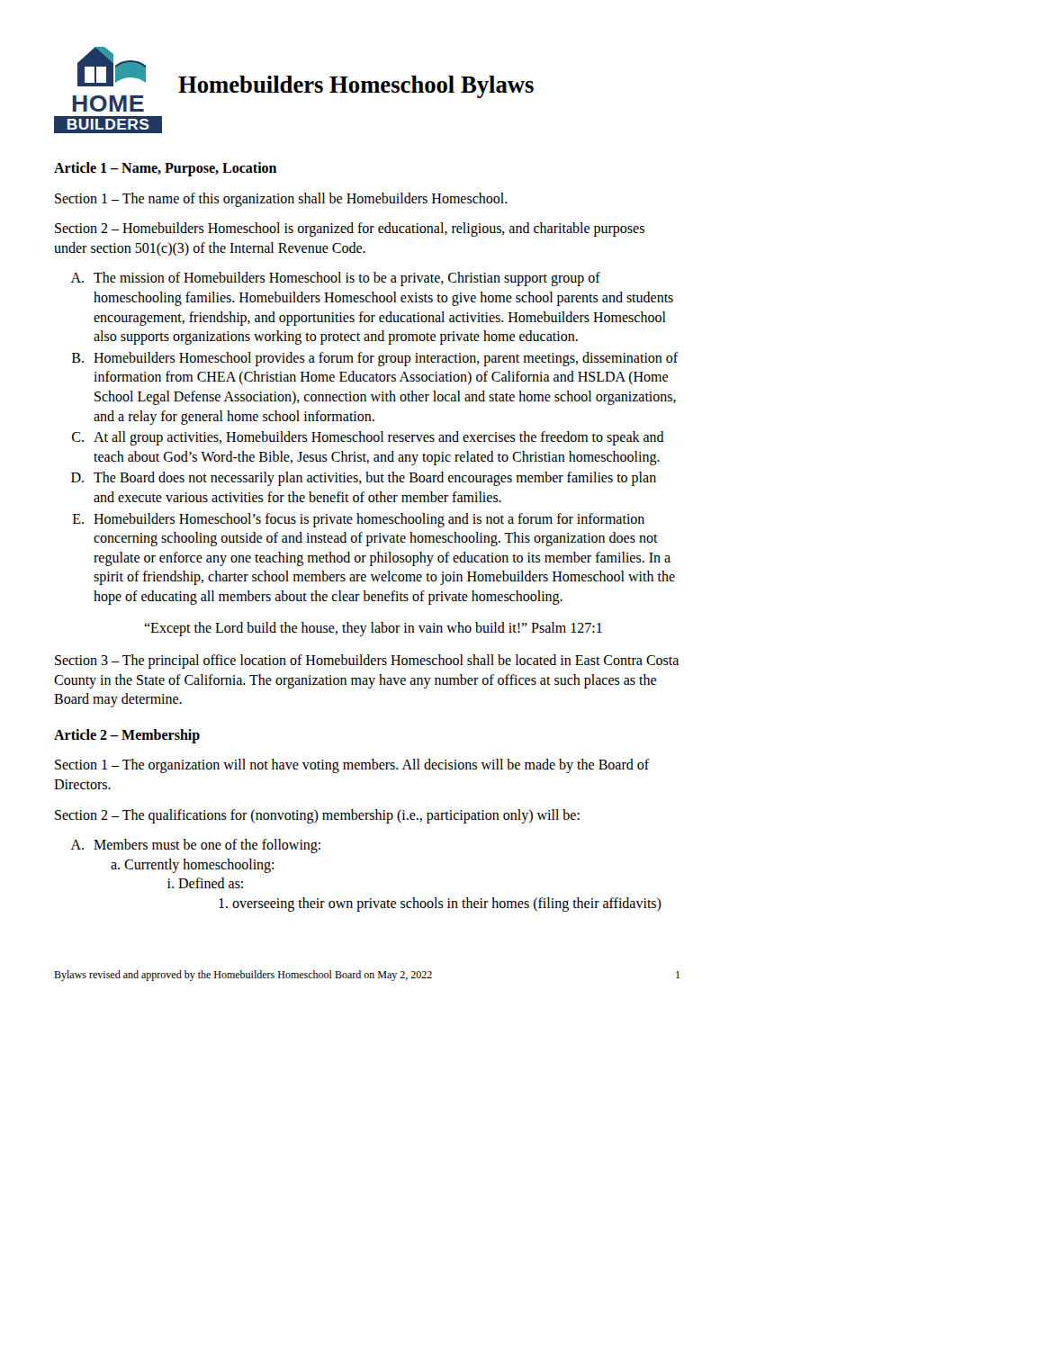HOME BUILDERS
Homebuilders Homeschool Bylaws
Article 1 – Name, Purpose, Location
Section 1 – The name of this organization shall be Homebuilders Homeschool.
Section 2 – Homebuilders Homeschool is organized for educational, religious, and charitable purposes under section 501(c)(3) of the Internal Revenue Code.
The mission of Homebuilders Homeschool is to be a private, Christian support group of homeschooling families. Homebuilders Homeschool exists to give home school parents and students encouragement, friendship, and opportunities for educational activities. Homebuilders Homeschool also supports organizations working to protect and promote private home education.
Homebuilders Homeschool provides a forum for group interaction, parent meetings, dissemination of information from CHEA (Christian Home Educators Association) of California and HSLDA (Home School Legal Defense Association), connection with other local and state home school organizations, and a relay for general home school information.
At all group activities, Homebuilders Homeschool reserves and exercises the freedom to speak and teach about God’s Word-the Bible, Jesus Christ, and any topic related to Christian homeschooling.
The Board does not necessarily plan activities, but the Board encourages member families to plan and execute various activities for the benefit of other member families.
Homebuilders Homeschool’s focus is private homeschooling and is not a forum for information concerning schooling outside of and instead of private homeschooling. This organization does not regulate or enforce any one teaching method or philosophy of education to its member families. In a spirit of friendship, charter school members are welcome to join Homebuilders Homeschool with the hope of educating all members about the clear benefits of private homeschooling.
“Except the Lord build the house, they labor in vain who build it!” Psalm 127:1
Section 3 – The principal office location of Homebuilders Homeschool shall be located in East Contra Costa County in the State of California. The organization may have any number of offices at such places as the Board may determine.
Article 2 – Membership
Section 1 – The organization will not have voting members. All decisions will be made by the Board of Directors.
Section 2 – The qualifications for (nonvoting) membership (i.e., participation only) will be:
Members must be one of the following:
Currently homeschooling:
Defined as:
overseeing their own private schools in their homes (filing their affidavits)
Bylaws revised and approved by the Homebuilders Homeschool Board on May 2, 2022 1